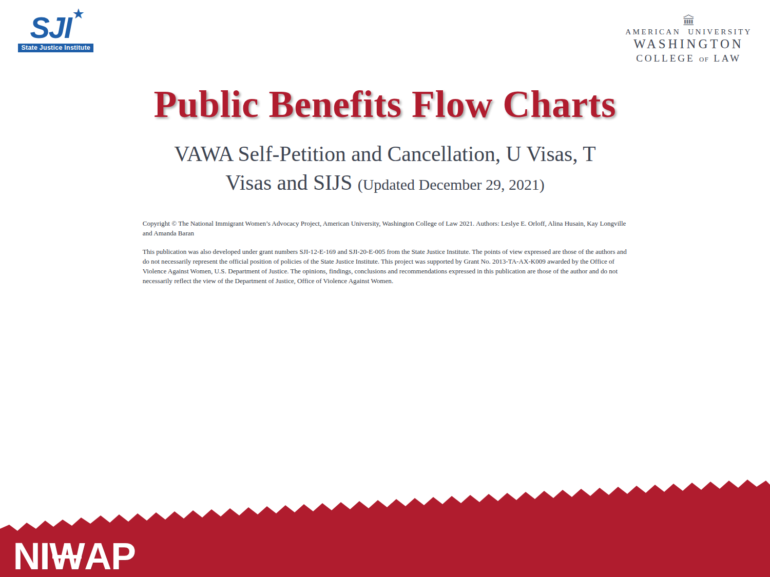SJI★
State Justice Institute
🏛
American University
Washington
College of Law
Public Benefits Flow Charts
VAWA Self-Petition and Cancellation, U Visas, T Visas and SIJS (Updated December 29, 2021)
Copyright © The National Immigrant Women’s Advocacy Project, American University, Washington College of Law 2021. Authors: Leslye E. Orloff, Alina Husain, Kay Longville and Amanda Baran
This publication was also developed under grant numbers SJI-12-E-169 and SJI-20-E-005 from the State Justice Institute. The points of view expressed are those of the authors and do not necessarily represent the official position of policies of the State Justice Institute. This project was supported by Grant No. 2013-TA-AX-K009 awarded by the Office of Violence Against Women, U.S. Department of Justice. The opinions, findings, conclusions and recommendations expressed in this publication are those of the author and do not necessarily reflect the view of the Department of Justice, Office of Violence Against Women.
NIWAP